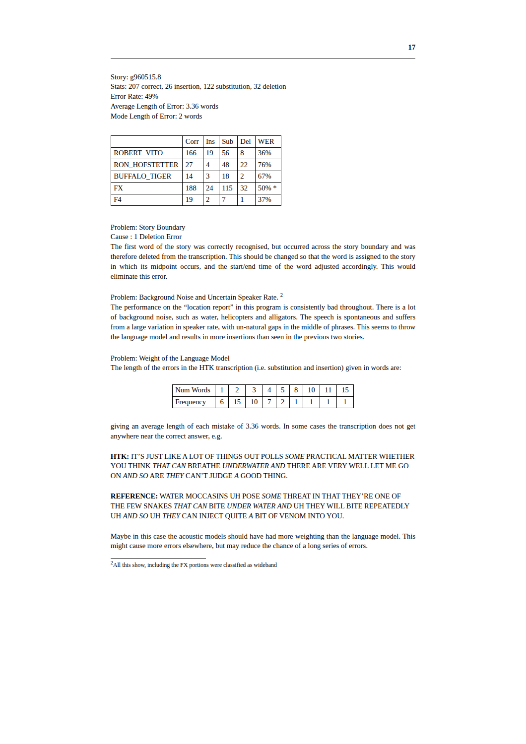17
Story: g960515.8
Stats: 207 correct, 26 insertion, 122 substitution, 32 deletion
Error Rate: 49%
Average Length of Error: 3.36 words
Mode Length of Error: 2 words
| | Corr | Ins | Sub | Del | WER |
| --- | --- | --- | --- | --- | --- |
| ROBERT_VITO | 166 | 19 | 56 | 8 | 36% |
| RON_HOFSTETTER | 27 | 4 | 48 | 22 | 76% |
| BUFFALO_TIGER | 14 | 3 | 18 | 2 | 67% |
| FX | 188 | 24 | 115 | 32 | 50% * |
| F4 | 19 | 2 | 7 | 1 | 37% |
Problem: Story Boundary
Cause : 1 Deletion Error
The first word of the story was correctly recognised, but occurred across the story boundary and was therefore deleted from the transcription. This should be changed so that the word is assigned to the story in which its midpoint occurs, and the start/end time of the word adjusted accordingly. This would eliminate this error.
Problem: Background Noise and Uncertain Speaker Rate. 2
The performance on the “location report” in this program is consistently bad throughout. There is a lot of background noise, such as water, helicopters and alligators. The speech is spontaneous and suffers from a large variation in speaker rate, with un-natural gaps in the middle of phrases. This seems to throw the language model and results in more insertions than seen in the previous two stories.
Problem: Weight of the Language Model
The length of the errors in the HTK transcription (i.e. substitution and insertion) given in words are:
| Num Words | 1 | 2 | 3 | 4 | 5 | 8 | 10 | 11 | 15 |
| Frequency | 6 | 15 | 10 | 7 | 2 | 1 | 1 | 1 | 1 |
giving an average length of each mistake of 3.36 words. In some cases the transcription does not get anywhere near the correct answer, e.g.
HTK: IT’S JUST LIKE A LOT OF THINGS OUT POLLS SOME PRACTICAL MATTER WHETHER YOU THINK THAT CAN BREATHE UNDERWATER AND THERE ARE VERY WELL LET ME GO ON AND SO ARE THEY CAN’T JUDGE A GOOD THING.
REFERENCE: WATER MOCCASINS UH POSE SOME THREAT IN THAT THEY’RE ONE OF THE FEW SNAKES THAT CAN BITE UNDER WATER AND UH THEY WILL BITE REPEATEDLY UH AND SO UH THEY CAN INJECT QUITE A BIT OF VENOM INTO YOU.
Maybe in this case the acoustic models should have had more weighting than the language model. This might cause more errors elsewhere, but may reduce the chance of a long series of errors.
2All this show, including the FX portions were classified as wideband